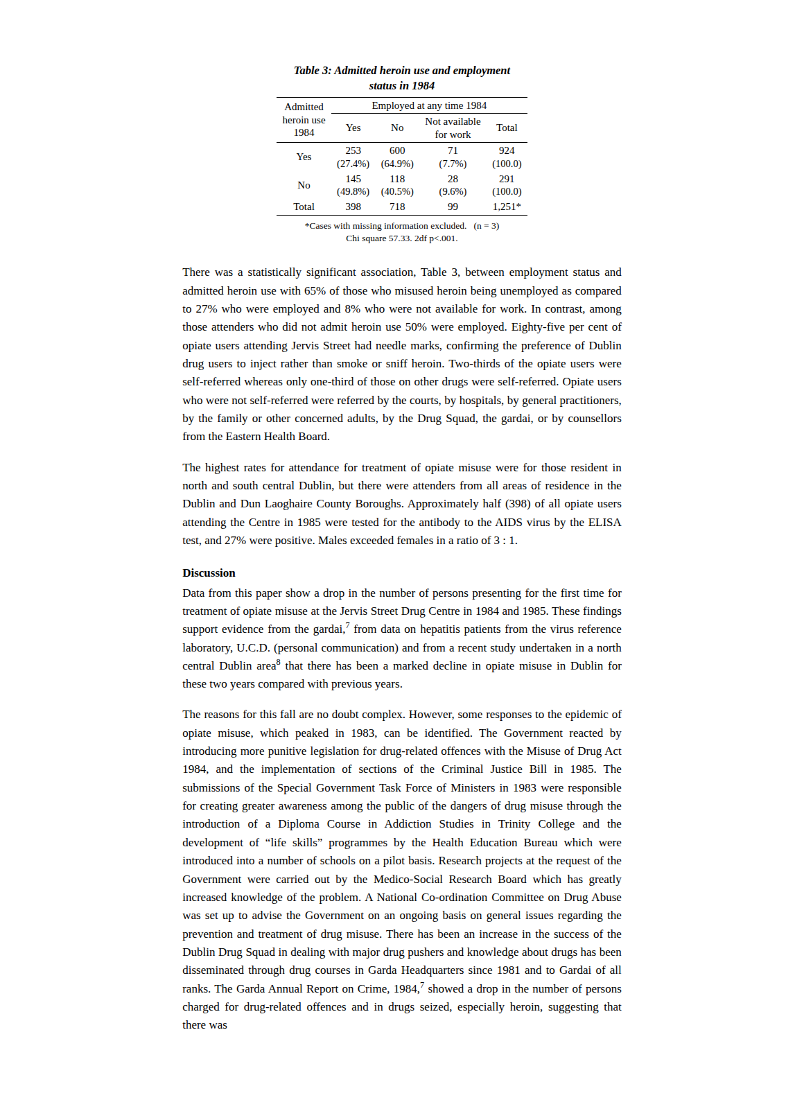Table 3: Admitted heroin use and employment status in 1984
| Admitted heroin use 1984 | Employed at any time 1984 |
| --- | --- |
| Yes | No | Not available for work | Total |
| Yes | 253 (27.4%) | 600 (64.9%) | 71 (7.7%) | 924 (100.0) |
| No | 145 (49.8%) | 118 (40.5%) | 28 (9.6%) | 291 (100.0) |
| Total | 398 | 718 | 99 | 1,251* |
*Cases with missing information excluded. (n = 3) Chi square 57.33. 2df p<.001.
There was a statistically significant association, Table 3, between employment status and admitted heroin use with 65% of those who misused heroin being unemployed as compared to 27% who were employed and 8% who were not available for work. In contrast, among those attenders who did not admit heroin use 50% were employed. Eighty-five per cent of opiate users attending Jervis Street had needle marks, confirming the preference of Dublin drug users to inject rather than smoke or sniff heroin. Two-thirds of the opiate users were self-referred whereas only one-third of those on other drugs were self-referred. Opiate users who were not self-referred were referred by the courts, by hospitals, by general practitioners, by the family or other concerned adults, by the Drug Squad, the gardai, or by counsellors from the Eastern Health Board.
The highest rates for attendance for treatment of opiate misuse were for those resident in north and south central Dublin, but there were attenders from all areas of residence in the Dublin and Dun Laoghaire County Boroughs. Approximately half (398) of all opiate users attending the Centre in 1985 were tested for the antibody to the AIDS virus by the ELISA test, and 27% were positive. Males exceeded females in a ratio of 3 : 1.
Discussion
Data from this paper show a drop in the number of persons presenting for the first time for treatment of opiate misuse at the Jervis Street Drug Centre in 1984 and 1985. These findings support evidence from the gardai,7 from data on hepatitis patients from the virus reference laboratory, U.C.D. (personal communication) and from a recent study undertaken in a north central Dublin area8 that there has been a marked decline in opiate misuse in Dublin for these two years compared with previous years.
The reasons for this fall are no doubt complex. However, some responses to the epidemic of opiate misuse, which peaked in 1983, can be identified. The Government reacted by introducing more punitive legislation for drug-related offences with the Misuse of Drug Act 1984, and the implementation of sections of the Criminal Justice Bill in 1985. The submissions of the Special Government Task Force of Ministers in 1983 were responsible for creating greater awareness among the public of the dangers of drug misuse through the introduction of a Diploma Course in Addiction Studies in Trinity College and the development of “life skills” programmes by the Health Education Bureau which were introduced into a number of schools on a pilot basis. Research projects at the request of the Government were carried out by the Medico-Social Research Board which has greatly increased knowledge of the problem. A National Co-ordination Committee on Drug Abuse was set up to advise the Government on an ongoing basis on general issues regarding the prevention and treatment of drug misuse. There has been an increase in the success of the Dublin Drug Squad in dealing with major drug pushers and knowledge about drugs has been disseminated through drug courses in Garda Headquarters since 1981 and to Gardai of all ranks. The Garda Annual Report on Crime, 1984,7 showed a drop in the number of persons charged for drug-related offences and in drugs seized, especially heroin, suggesting that there was